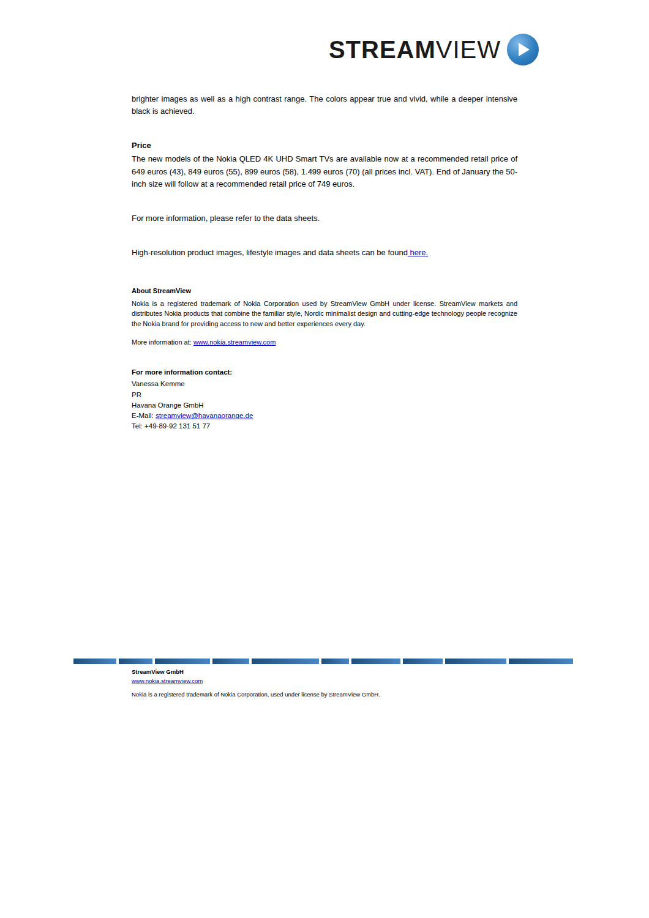STREAM VIEW
brighter images as well as a high contrast range. The colors appear true and vivid, while a deeper intensive black is achieved.
Price
The new models of the Nokia QLED 4K UHD Smart TVs are available now at a recommended retail price of 649 euros (43), 849 euros (55), 899 euros (58), 1.499 euros (70) (all prices incl. VAT). End of January the 50-inch size will follow at a recommended retail price of 749 euros.
For more information, please refer to the data sheets.
High-resolution product images, lifestyle images and data sheets can be found here.
About StreamView
Nokia is a registered trademark of Nokia Corporation used by StreamView GmbH under license. StreamView markets and distributes Nokia products that combine the familiar style, Nordic minimalist design and cutting-edge technology people recognize the Nokia brand for providing access to new and better experiences every day.
More information at: www.nokia.streamview.com
For more information contact:
Vanessa Kemme
PR
Havana Orange GmbH
E-Mail: streamview@havanaorange.de
Tel: +49-89-92 131 51 77
StreamView GmbH
www.nokia.streamview.com
Nokia is a registered trademark of Nokia Corporation, used under license by StreamView GmbH.